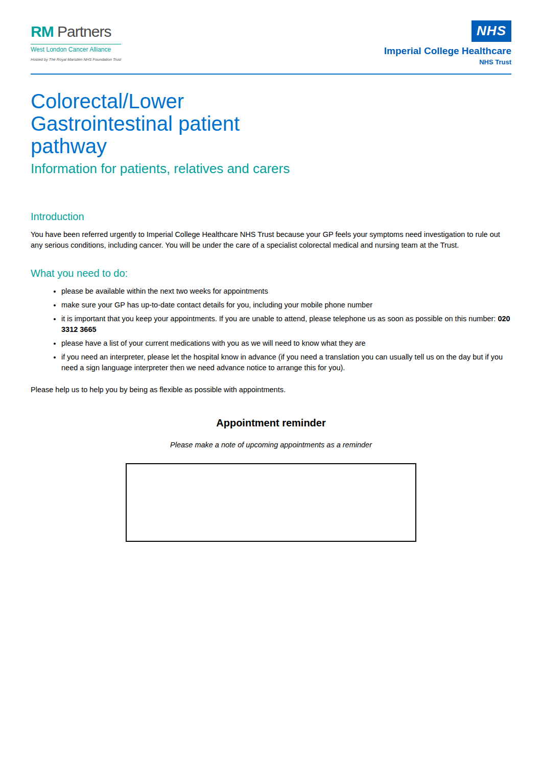RM Partners
West London Cancer Alliance
Hosted by The Royal Marsden NHS Foundation Trust
NHS
Imperial College Healthcare
NHS Trust
Colorectal/Lower
Gastrointestinal patient
pathway
Information for patients, relatives and carers
Introduction
You have been referred urgently to Imperial College Healthcare NHS Trust because your GP feels your symptoms need investigation to rule out any serious conditions, including cancer. You will be under the care of a specialist colorectal medical and nursing team at the Trust.
What you need to do:
please be available within the next two weeks for appointments
make sure your GP has up-to-date contact details for you, including your mobile phone number
it is important that you keep your appointments. If you are unable to attend, please telephone us as soon as possible on this number: 020 3312 3665
please have a list of your current medications with you as we will need to know what they are
if you need an interpreter, please let the hospital know in advance (if you need a translation you can usually tell us on the day but if you need a sign language interpreter then we need advance notice to arrange this for you).
Please help us to help you by being as flexible as possible with appointments.
Appointment reminder
Please make a note of upcoming appointments as a reminder